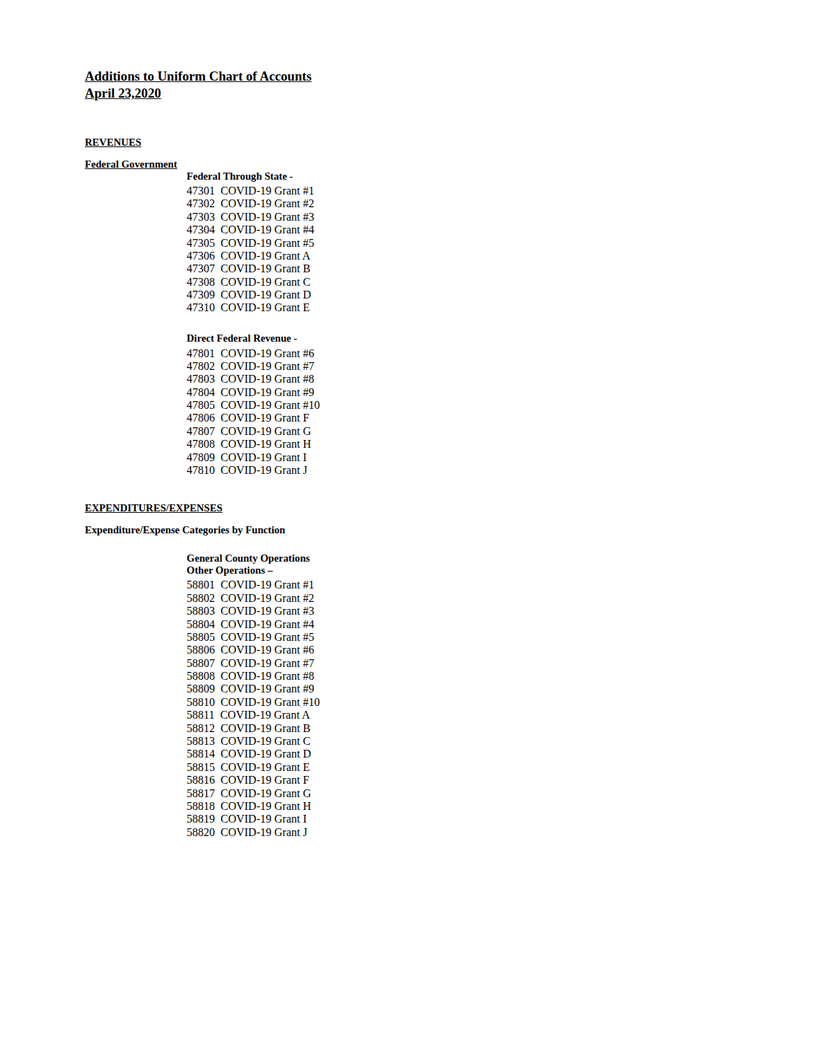Additions to Uniform Chart of Accounts
April 23,2020
REVENUES
Federal Government
Federal Through State -
47301 COVID-19 Grant #1
47302 COVID-19 Grant #2
47303 COVID-19 Grant #3
47304 COVID-19 Grant #4
47305 COVID-19 Grant #5
47306 COVID-19 Grant A
47307 COVID-19 Grant B
47308 COVID-19 Grant C
47309 COVID-19 Grant D
47310 COVID-19 Grant E
Direct Federal Revenue -
47801 COVID-19 Grant #6
47802 COVID-19 Grant #7
47803 COVID-19 Grant #8
47804 COVID-19 Grant #9
47805 COVID-19 Grant #10
47806 COVID-19 Grant F
47807 COVID-19 Grant G
47808 COVID-19 Grant H
47809 COVID-19 Grant I
47810 COVID-19 Grant J
EXPENDITURES/EXPENSES
Expenditure/Expense Categories by Function
General County Operations
Other Operations –
58801 COVID-19 Grant #1
58802 COVID-19 Grant #2
58803 COVID-19 Grant #3
58804 COVID-19 Grant #4
58805 COVID-19 Grant #5
58806 COVID-19 Grant #6
58807 COVID-19 Grant #7
58808 COVID-19 Grant #8
58809 COVID-19 Grant #9
58810 COVID-19 Grant #10
58811 COVID-19 Grant A
58812 COVID-19 Grant B
58813 COVID-19 Grant C
58814 COVID-19 Grant D
58815 COVID-19 Grant E
58816 COVID-19 Grant F
58817 COVID-19 Grant G
58818 COVID-19 Grant H
58819 COVID-19 Grant I
58820 COVID-19 Grant J